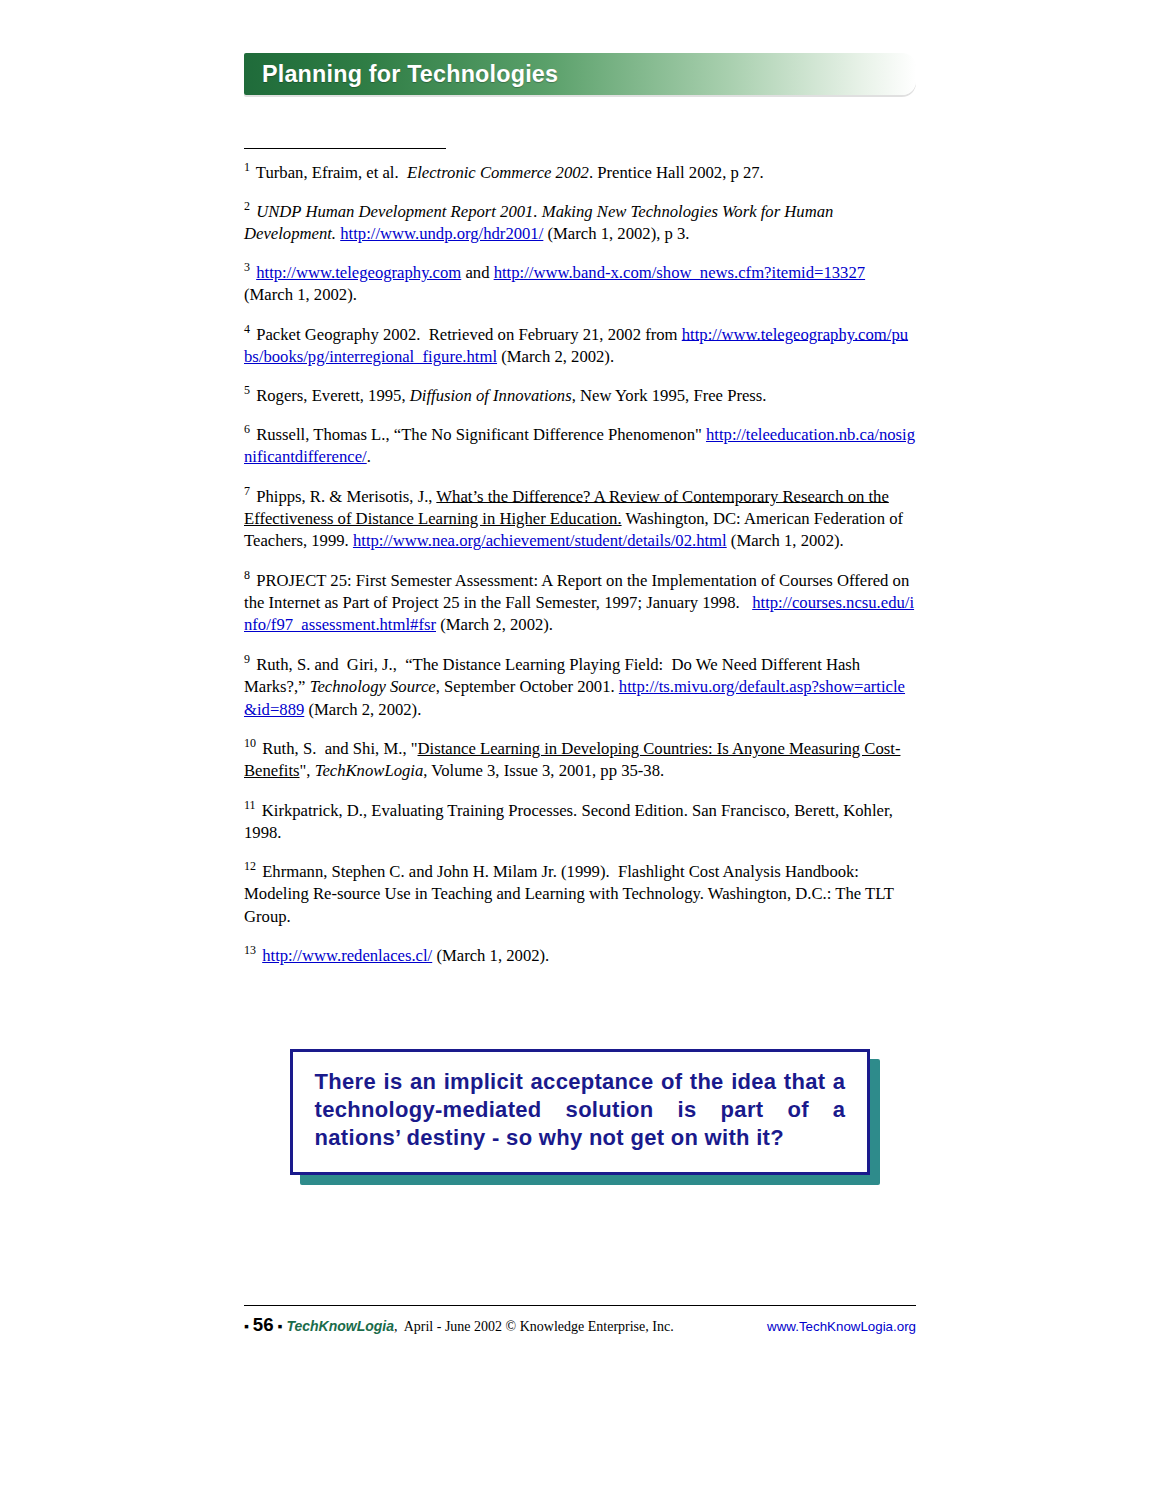Planning for Technologies
1 Turban, Efraim, et al. Electronic Commerce 2002. Prentice Hall 2002, p 27.
2 UNDP Human Development Report 2001. Making New Technologies Work for Human Development. http://www.undp.org/hdr2001/ (March 1, 2002), p 3.
3 http://www.telegeography.com and http://www.band-x.com/show_news.cfm?itemid=13327 (March 1, 2002).
4 Packet Geography 2002. Retrieved on February 21, 2002 from http://www.telegeography.com/pubs/books/pg/interregional_figure.html (March 2, 2002).
5 Rogers, Everett, 1995, Diffusion of Innovations, New York 1995, Free Press.
6 Russell, Thomas L., “The No Significant Difference Phenomenon" http://teleeducation.nb.ca/nosignificantdifference/.
7 Phipps, R. & Merisotis, J., What’s the Difference? A Review of Contemporary Research on the Effectiveness of Distance Learning in Higher Education. Washington, DC: American Federation of Teachers, 1999. http://www.nea.org/achievement/student/details/02.html (March 1, 2002).
8 PROJECT 25: First Semester Assessment: A Report on the Implementation of Courses Offered on the Internet as Part of Project 25 in the Fall Semester, 1997; January 1998. http://courses.ncsu.edu/info/f97_assessment.html#fsr (March 2, 2002).
9 Ruth, S. and Giri, J., “The Distance Learning Playing Field: Do We Need Different Hash Marks?,” Technology Source, September October 2001. http://ts.mivu.org/default.asp?show=article&id=889 (March 2, 2002).
10 Ruth, S. and Shi, M., "Distance Learning in Developing Countries: Is Anyone Measuring Cost-Benefits", TechKnowLogia, Volume 3, Issue 3, 2001, pp 35-38.
11 Kirkpatrick, D., Evaluating Training Processes. Second Edition. San Francisco, Berett, Kohler, 1998.
12 Ehrmann, Stephen C. and John H. Milam Jr. (1999). Flashlight Cost Analysis Handbook: Modeling Re-source Use in Teaching and Learning with Technology. Washington, D.C.: The TLT Group.
13 http://www.redenlaces.cl/ (March 1, 2002).
There is an implicit acceptance of the idea that a technology-mediated solution is part of a nations’ destiny - so why not get on with it?
▪ 56 ▪ TechKnowLogia, April - June 2002 © Knowledge Enterprise, Inc.
www.TechKnowLogia.org